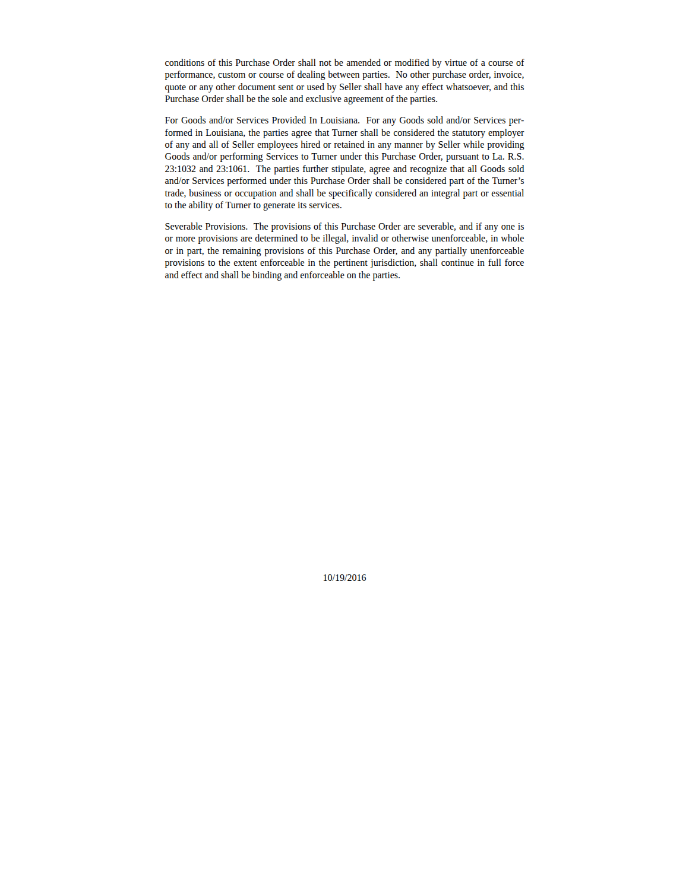conditions of this Purchase Order shall not be amended or modified by virtue of a course of performance, custom or course of dealing between parties. No other purchase order, invoice, quote or any other document sent or used by Seller shall have any effect whatsoever, and this Purchase Order shall be the sole and exclusive agreement of the parties.
For Goods and/or Services Provided In Louisiana. For any Goods sold and/or Services performed in Louisiana, the parties agree that Turner shall be considered the statutory employer of any and all of Seller employees hired or retained in any manner by Seller while providing Goods and/or performing Services to Turner under this Purchase Order, pursuant to La. R.S. 23:1032 and 23:1061. The parties further stipulate, agree and recognize that all Goods sold and/or Services performed under this Purchase Order shall be considered part of the Turner’s trade, business or occupation and shall be specifically considered an integral part or essential to the ability of Turner to generate its services.
Severable Provisions. The provisions of this Purchase Order are severable, and if any one is or more provisions are determined to be illegal, invalid or otherwise unenforceable, in whole or in part, the remaining provisions of this Purchase Order, and any partially unenforceable provisions to the extent enforceable in the pertinent jurisdiction, shall continue in full force and effect and shall be binding and enforceable on the parties.
10/19/2016